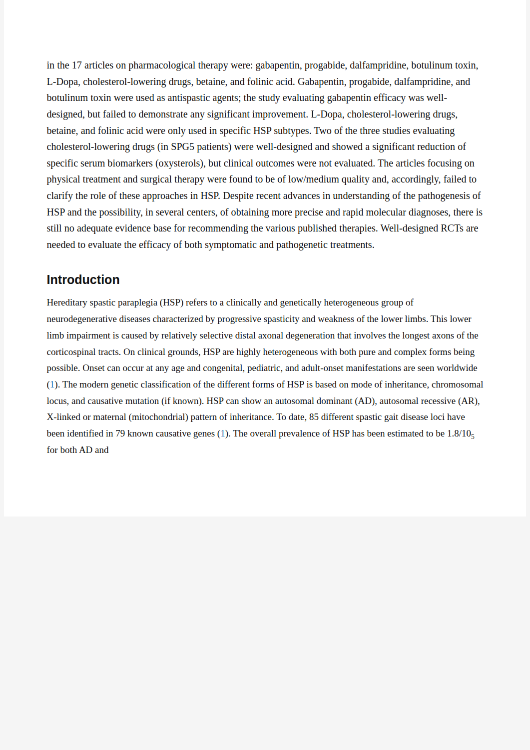in the 17 articles on pharmacological therapy were: gabapentin, progabide, dalfampridine, botulinum toxin, L-Dopa, cholesterol-lowering drugs, betaine, and folinic acid. Gabapentin, progabide, dalfampridine, and botulinum toxin were used as antispastic agents; the study evaluating gabapentin efficacy was well-designed, but failed to demonstrate any significant improvement. L-Dopa, cholesterol-lowering drugs, betaine, and folinic acid were only used in specific HSP subtypes. Two of the three studies evaluating cholesterol-lowering drugs (in SPG5 patients) were well-designed and showed a significant reduction of specific serum biomarkers (oxysterols), but clinical outcomes were not evaluated. The articles focusing on physical treatment and surgical therapy were found to be of low/medium quality and, accordingly, failed to clarify the role of these approaches in HSP. Despite recent advances in understanding of the pathogenesis of HSP and the possibility, in several centers, of obtaining more precise and rapid molecular diagnoses, there is still no adequate evidence base for recommending the various published therapies. Well-designed RCTs are needed to evaluate the efficacy of both symptomatic and pathogenetic treatments.
Introduction
Hereditary spastic paraplegia (HSP) refers to a clinically and genetically heterogeneous group of neurodegenerative diseases characterized by progressive spasticity and weakness of the lower limbs. This lower limb impairment is caused by relatively selective distal axonal degeneration that involves the longest axons of the corticospinal tracts. On clinical grounds, HSP are highly heterogeneous with both pure and complex forms being possible. Onset can occur at any age and congenital, pediatric, and adult-onset manifestations are seen worldwide (1). The modern genetic classification of the different forms of HSP is based on mode of inheritance, chromosomal locus, and causative mutation (if known). HSP can show an autosomal dominant (AD), autosomal recessive (AR), X-linked or maternal (mitochondrial) pattern of inheritance. To date, 85 different spastic gait disease loci have been identified in 79 known causative genes (1). The overall prevalence of HSP has been estimated to be 1.8/105 for both AD and